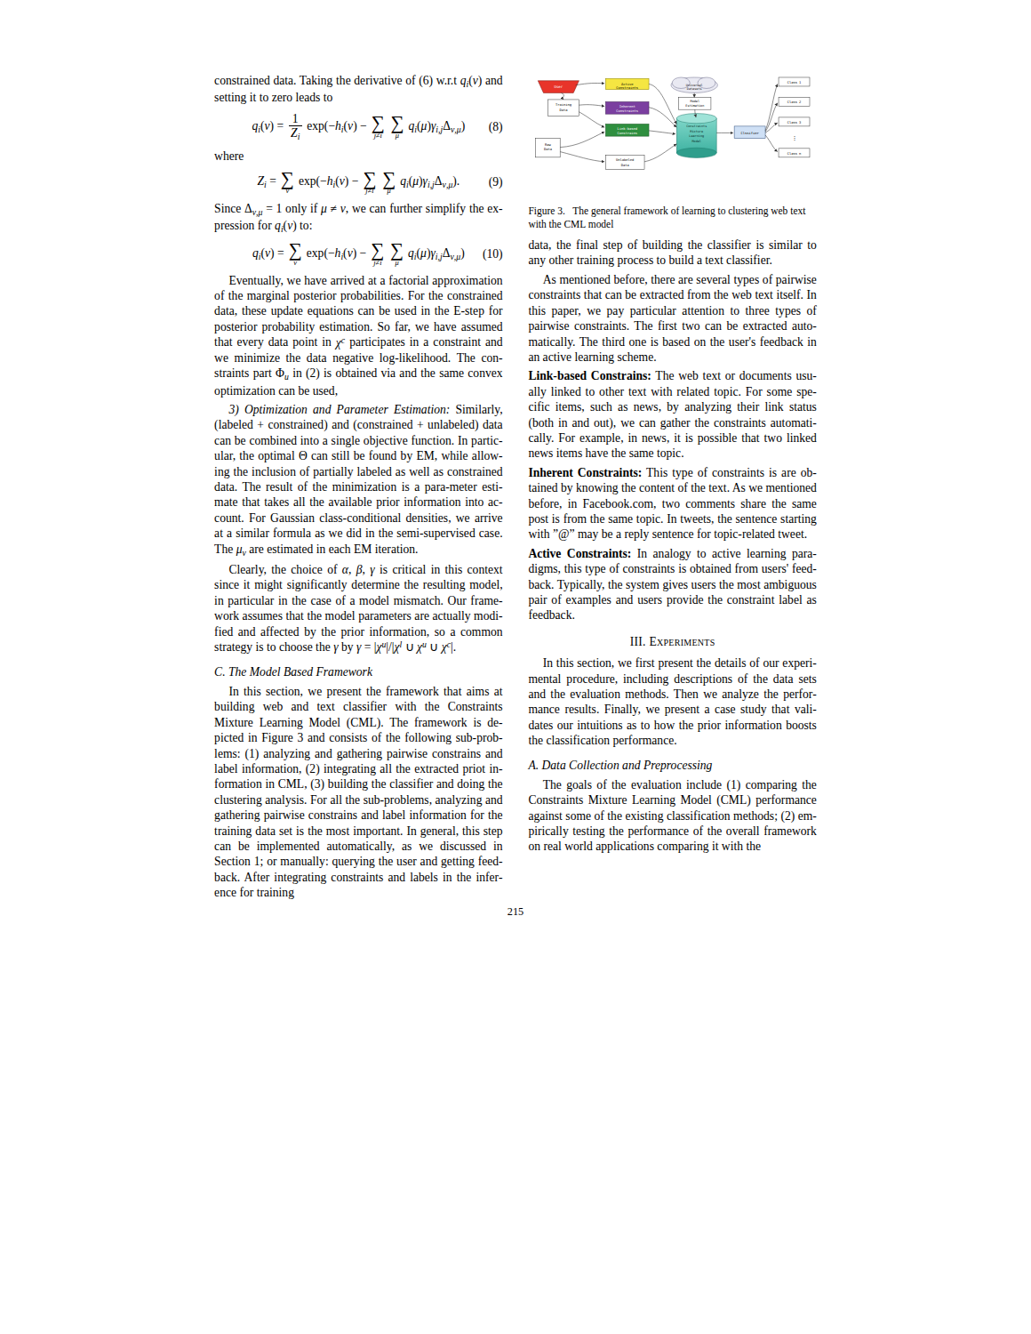constrained data. Taking the derivative of (6) w.r.t qi(v) and setting it to zero leads to
qi(v) = 1 Zi exp(−hi(v) − ∑j≠i ∑μ qi(μ)γi,j Δν,μ) (8)
where
Zi = ∑v exp(−hi(v) − ∑j≠i ∑μ qi(μ)γi,j Δν,μ). (9)
Since Δν,μ = 1 only if μ ≠ ν, we can further simplify the expression for qi(v) to:
qi(v) = ∑v exp(−hi(v) − ∑j≠i ∑μ qi(μ)γi,j Δν,μ) (10)
Eventually, we have arrived at a factorial approximation of the marginal posterior probabilities. For the constrained data, these update equations can be used in the E-step for posterior probability estimation. So far, we have assumed that every data point in χc participates in a constraint and we minimize the data negative log-likelihood. The constraints part Φu in (2) is obtained via and the same convex optimization can be used,
3) Optimization and Parameter Estimation: Similarly, (labeled + constrained) and (constrained + unlabeled) data can be combined into a single objective function. In particular, the optimal Θ can still be found by EM, while allowing the inclusion of partially labeled as well as constrained data. The result of the minimization is a para-meter estimate that takes all the available prior information into account. For Gaussian class-conditional densities, we arrive at a similar formula as we did in the semi-supervised case. The μv are estimated in each EM iteration.
Clearly, the choice of α, β, γ is critical in this context since it might significantly determine the resulting model, in particular in the case of a model mismatch. Our framework assumes that the model parameters are actually modified and affected by the prior information, so a common strategy is to choose the γ by γ = |χu|/|χl ∪ χu ∪ χc|.
C. The Model Based Framework
In this section, we present the framework that aims at building web and text classifier with the Constraints Mixture Learning Model (CML). The framework is depicted in Figure 3 and consists of the following sub-problems: (1) analyzing and gathering pairwise constrains and label information, (2) integrating all the extracted priot information in CML, (3) building the classifier and doing the clustering analysis. For all the sub-problems, analyzing and gathering pairwise constrains and label information for the training data set is the most important. In general, this step can be implemented automatically, as we discussed in Section 1; or manually: querying the user and getting feedback. After integrating constraints and labels in the inference for training
User Active Constraints Universal Datasets Class 1 Class 2 Class 3 ⋮ Class n Training Data Inherent Constraints Model Estimation Link-based Constrains Constraints Mixture Learning Model Clssifier Raw Data Unlabeled Data
Figure 3. The general framework of learning to clustering web text with the CML model
data, the final step of building the classifier is similar to any other training process to build a text classifier.
As mentioned before, there are several types of pairwise constraints that can be extracted from the web text itself. In this paper, we pay particular attention to three types of pairwise constraints. The first two can be extracted automatically. The third one is based on the user's feedback in an active learning scheme.
Link-based Constrains: The web text or documents usually linked to other text with related topic. For some specific items, such as news, by analyzing their link status (both in and out), we can gather the constraints automatically. For example, in news, it is possible that two linked news items have the same topic.
Inherent Constraints: This type of constraints is are obtained by knowing the content of the text. As we mentioned before, in Facebook.com, two comments share the same post is from the same topic. In tweets, the sentence starting with ”@” may be a reply sentence for topic-related tweet.
Active Constraints: In analogy to active learning paradigms, this type of constraints is obtained from users' feedback. Typically, the system gives users the most ambiguous pair of examples and users provide the constraint label as feedback.
III. Experiments
In this section, we first present the details of our experimental procedure, including descriptions of the data sets and the evaluation methods. Then we analyze the performance results. Finally, we present a case study that validates our intuitions as to how the prior information boosts the classification performance.
A. Data Collection and Preprocessing
The goals of the evaluation include (1) comparing the Constraints Mixture Learning Model (CML) performance against some of the existing classification methods; (2) empirically testing the performance of the overall framework on real world applications comparing it with the
215